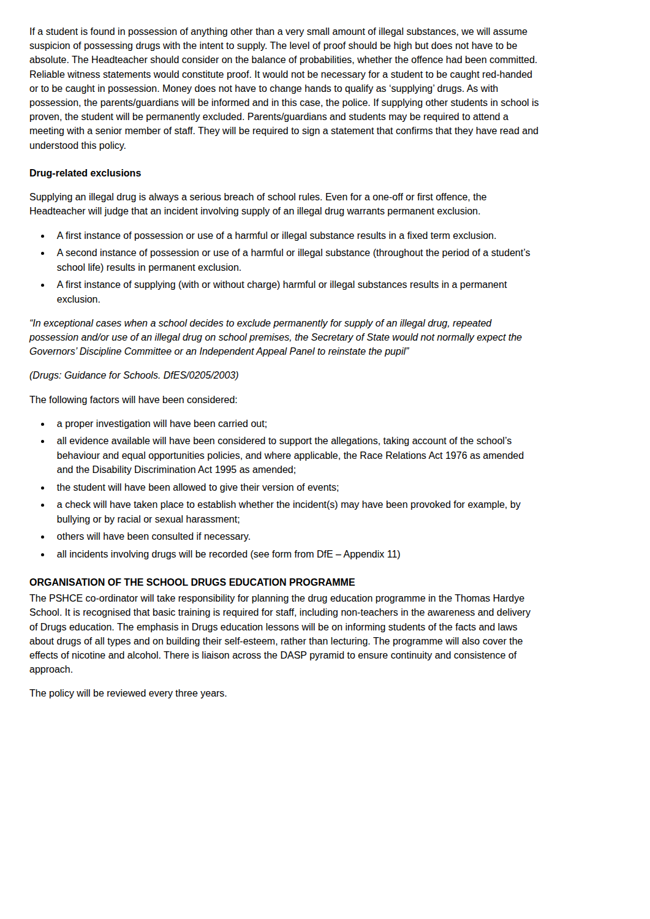If a student is found in possession of anything other than a very small amount of illegal substances, we will assume suspicion of possessing drugs with the intent to supply. The level of proof should be high but does not have to be absolute. The Headteacher should consider on the balance of probabilities, whether the offence had been committed. Reliable witness statements would constitute proof. It would not be necessary for a student to be caught red-handed or to be caught in possession. Money does not have to change hands to qualify as ‘supplying’ drugs. As with possession, the parents/guardians will be informed and in this case, the police. If supplying other students in school is proven, the student will be permanently excluded. Parents/guardians and students may be required to attend a meeting with a senior member of staff. They will be required to sign a statement that confirms that they have read and understood this policy.
Drug-related exclusions
Supplying an illegal drug is always a serious breach of school rules. Even for a one-off or first offence, the Headteacher will judge that an incident involving supply of an illegal drug warrants permanent exclusion.
A first instance of possession or use of a harmful or illegal substance results in a fixed term exclusion.
A second instance of possession or use of a harmful or illegal substance (throughout the period of a student’s school life) results in permanent exclusion.
A first instance of supplying (with or without charge) harmful or illegal substances results in a permanent exclusion.
“In exceptional cases when a school decides to exclude permanently for supply of an illegal drug, repeated possession and/or use of an illegal drug on school premises, the Secretary of State would not normally expect the Governors’ Discipline Committee or an Independent Appeal Panel to reinstate the pupil”
(Drugs: Guidance for Schools. DfES/0205/2003)
The following factors will have been considered:
a proper investigation will have been carried out;
all evidence available will have been considered to support the allegations, taking account of the school’s behaviour and equal opportunities policies, and where applicable, the Race Relations Act 1976 as amended and the Disability Discrimination Act 1995 as amended;
the student will have been allowed to give their version of events;
a check will have taken place to establish whether the incident(s) may have been provoked for example, by bullying or by racial or sexual harassment;
others will have been consulted if necessary.
all incidents involving drugs will be recorded (see form from DfE – Appendix 11)
Organisation of the school drugs education programme
The PSHCE co-ordinator will take responsibility for planning the drug education programme in the Thomas Hardye School. It is recognised that basic training is required for staff, including non-teachers in the awareness and delivery of Drugs education. The emphasis in Drugs education lessons will be on informing students of the facts and laws about drugs of all types and on building their self-esteem, rather than lecturing. The programme will also cover the effects of nicotine and alcohol. There is liaison across the DASP pyramid to ensure continuity and consistence of approach.
The policy will be reviewed every three years.